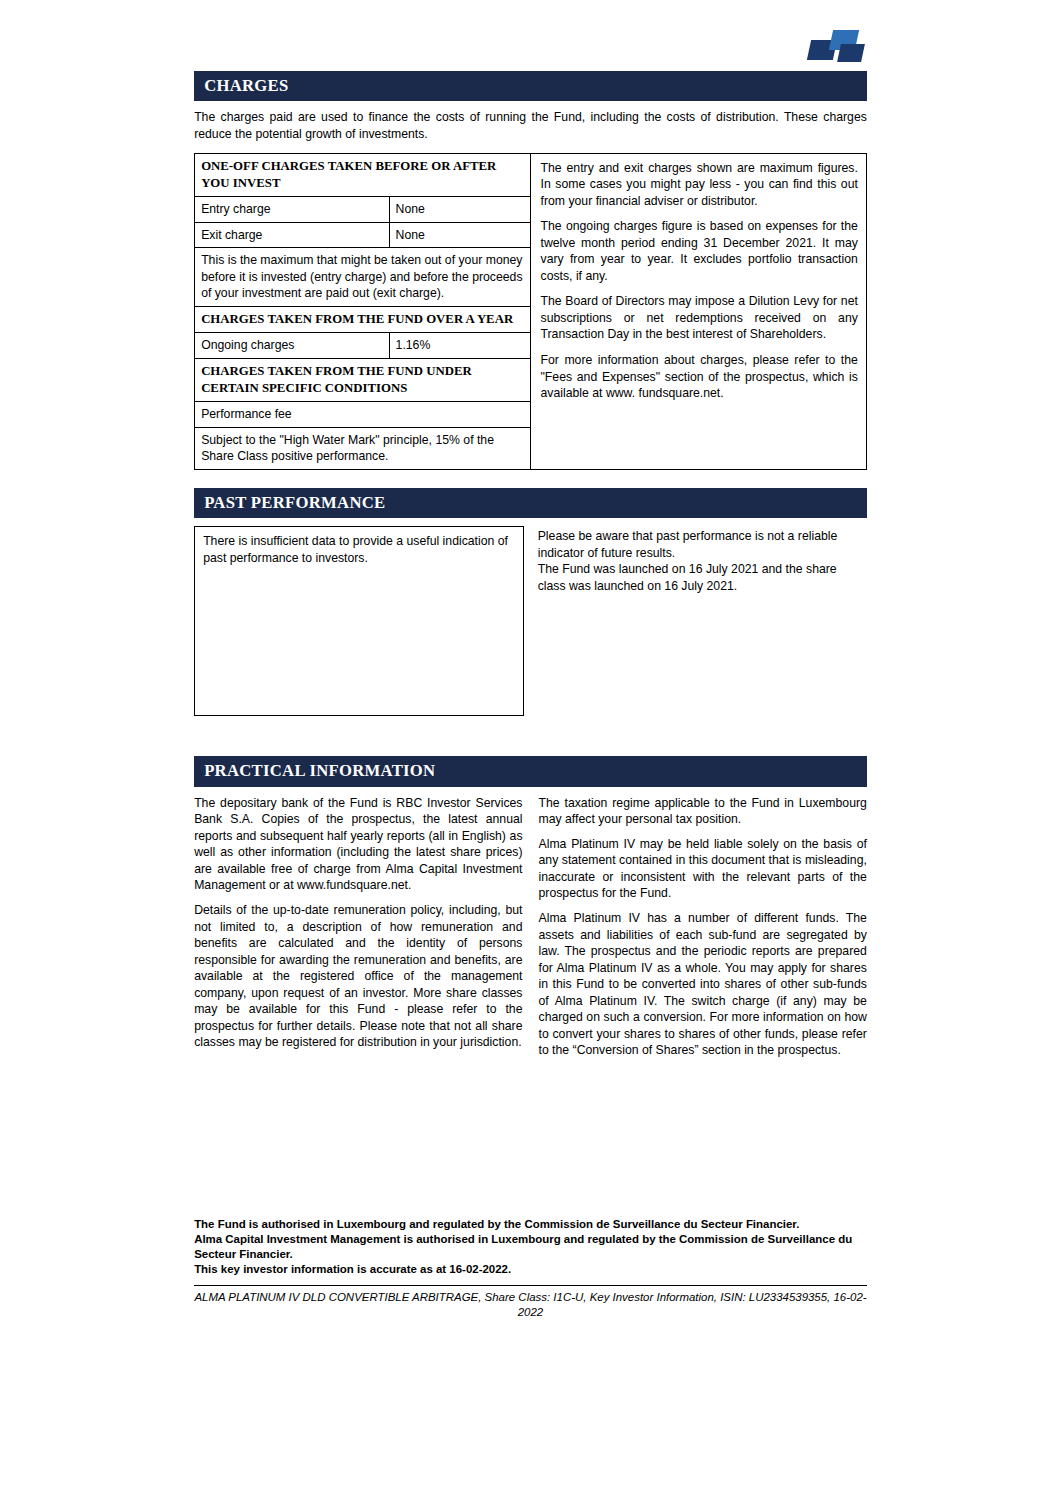CHARGES
The charges paid are used to finance the costs of running the Fund, including the costs of distribution. These charges reduce the potential growth of investments.
| ONE-OFF CHARGES TAKEN BEFORE OR AFTER YOU INVEST |
| --- |
| Entry charge | None |
| Exit charge | None |
| This is the maximum that might be taken out of your money before it is invested (entry charge) and before the proceeds of your investment are paid out (exit charge). |
| CHARGES TAKEN FROM THE FUND OVER A YEAR |
| Ongoing charges | 1.16% |
| CHARGES TAKEN FROM THE FUND UNDER CERTAIN SPECIFIC CONDITIONS |
| Performance fee |
| Subject to the "High Water Mark" principle, 15% of the Share Class positive performance. |
The entry and exit charges shown are maximum figures. In some cases you might pay less - you can find this out from your financial adviser or distributor.
The ongoing charges figure is based on expenses for the twelve month period ending 31 December 2021. It may vary from year to year. It excludes portfolio transaction costs, if any.
The Board of Directors may impose a Dilution Levy for net subscriptions or net redemptions received on any Transaction Day in the best interest of Shareholders.
For more information about charges, please refer to the "Fees and Expenses" section of the prospectus, which is available at www. fundsquare.net.
PAST PERFORMANCE
There is insufficient data to provide a useful indication of past performance to investors.
Please be aware that past performance is not a reliable indicator of future results.
The Fund was launched on 16 July 2021 and the share class was launched on 16 July 2021.
PRACTICAL INFORMATION
The depositary bank of the Fund is RBC Investor Services Bank S.A. Copies of the prospectus, the latest annual reports and subsequent half yearly reports (all in English) as well as other information (including the latest share prices) are available free of charge from Alma Capital Investment Management or at www.fundsquare.net.
Details of the up-to-date remuneration policy, including, but not limited to, a description of how remuneration and benefits are calculated and the identity of persons responsible for awarding the remuneration and benefits, are available at the registered office of the management company, upon request of an investor. More share classes may be available for this Fund - please refer to the prospectus for further details. Please note that not all share classes may be registered for distribution in your jurisdiction.
The taxation regime applicable to the Fund in Luxembourg may affect your personal tax position.
Alma Platinum IV may be held liable solely on the basis of any statement contained in this document that is misleading, inaccurate or inconsistent with the relevant parts of the prospectus for the Fund.
Alma Platinum IV has a number of different funds. The assets and liabilities of each sub-fund are segregated by law. The prospectus and the periodic reports are prepared for Alma Platinum IV as a whole. You may apply for shares in this Fund to be converted into shares of other sub-funds of Alma Platinum IV. The switch charge (if any) may be charged on such a conversion. For more information on how to convert your shares to shares of other funds, please refer to the “Conversion of Shares” section in the prospectus.
The Fund is authorised in Luxembourg and regulated by the Commission de Surveillance du Secteur Financier.
Alma Capital Investment Management is authorised in Luxembourg and regulated by the Commission de Surveillance du Secteur Financier.
This key investor information is accurate as at 16-02-2022.
ALMA PLATINUM IV DLD CONVERTIBLE ARBITRAGE, Share Class: I1C-U, Key Investor Information, ISIN: LU2334539355, 16-02-2022